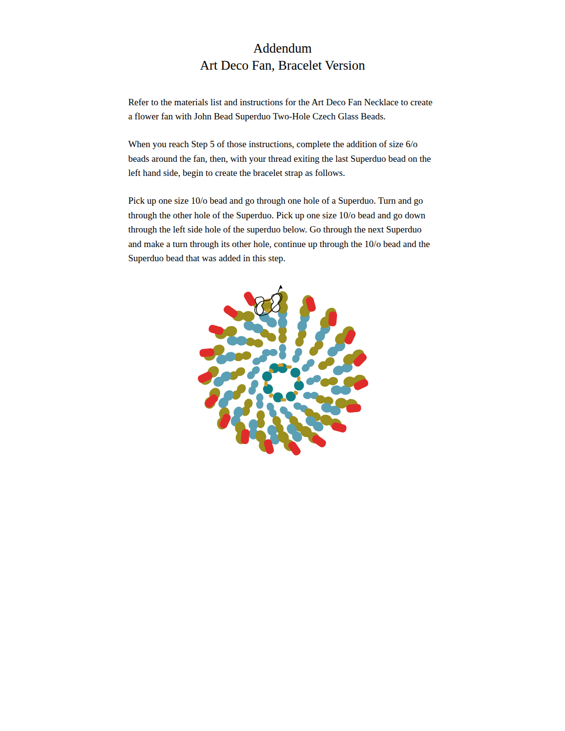Addendum Art Deco Fan, Bracelet Version
Refer to the materials list and instructions for the Art Deco Fan Necklace to create a flower fan with John Bead Superduo Two-Hole Czech Glass Beads.
When you reach Step 5 of those instructions, complete the addition of size 6/o beads around the fan, then, with your thread exiting the last Superduo bead on the left hand side, begin to create the bracelet strap as follows.
Pick up one size 10/o bead and go through one hole of a Superduo. Turn and go through the other hole of the Superduo. Pick up one size 10/o bead and go down through the left side hole of the superduo below. Go through the next Superduo and make a turn through its other hole, continue up through the 10/o bead and the Superduo bead that was added in this step.